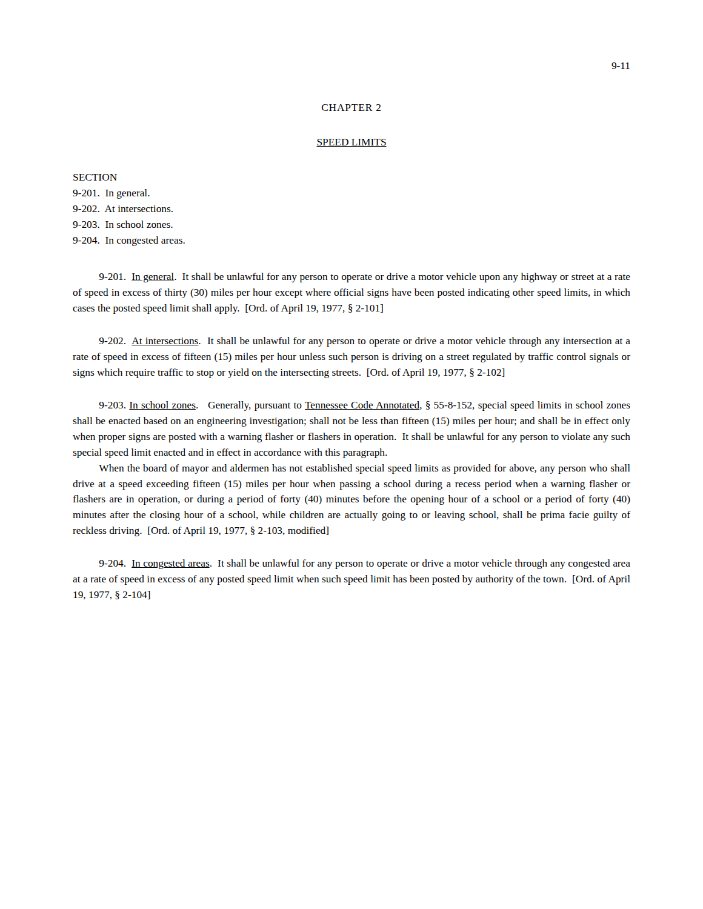9-11
CHAPTER 2
SPEED LIMITS
SECTION
9-201. In general.
9-202. At intersections.
9-203. In school zones.
9-204. In congested areas.
9-201. In general. It shall be unlawful for any person to operate or drive a motor vehicle upon any highway or street at a rate of speed in excess of thirty (30) miles per hour except where official signs have been posted indicating other speed limits, in which cases the posted speed limit shall apply. [Ord. of April 19, 1977, § 2-101]
9-202. At intersections. It shall be unlawful for any person to operate or drive a motor vehicle through any intersection at a rate of speed in excess of fifteen (15) miles per hour unless such person is driving on a street regulated by traffic control signals or signs which require traffic to stop or yield on the intersecting streets. [Ord. of April 19, 1977, § 2-102]
9-203. In school zones. Generally, pursuant to Tennessee Code Annotated, § 55-8-152, special speed limits in school zones shall be enacted based on an engineering investigation; shall not be less than fifteen (15) miles per hour; and shall be in effect only when proper signs are posted with a warning flasher or flashers in operation. It shall be unlawful for any person to violate any such special speed limit enacted and in effect in accordance with this paragraph.
When the board of mayor and aldermen has not established special speed limits as provided for above, any person who shall drive at a speed exceeding fifteen (15) miles per hour when passing a school during a recess period when a warning flasher or flashers are in operation, or during a period of forty (40) minutes before the opening hour of a school or a period of forty (40) minutes after the closing hour of a school, while children are actually going to or leaving school, shall be prima facie guilty of reckless driving. [Ord. of April 19, 1977, § 2-103, modified]
9-204. In congested areas. It shall be unlawful for any person to operate or drive a motor vehicle through any congested area at a rate of speed in excess of any posted speed limit when such speed limit has been posted by authority of the town. [Ord. of April 19, 1977, § 2-104]